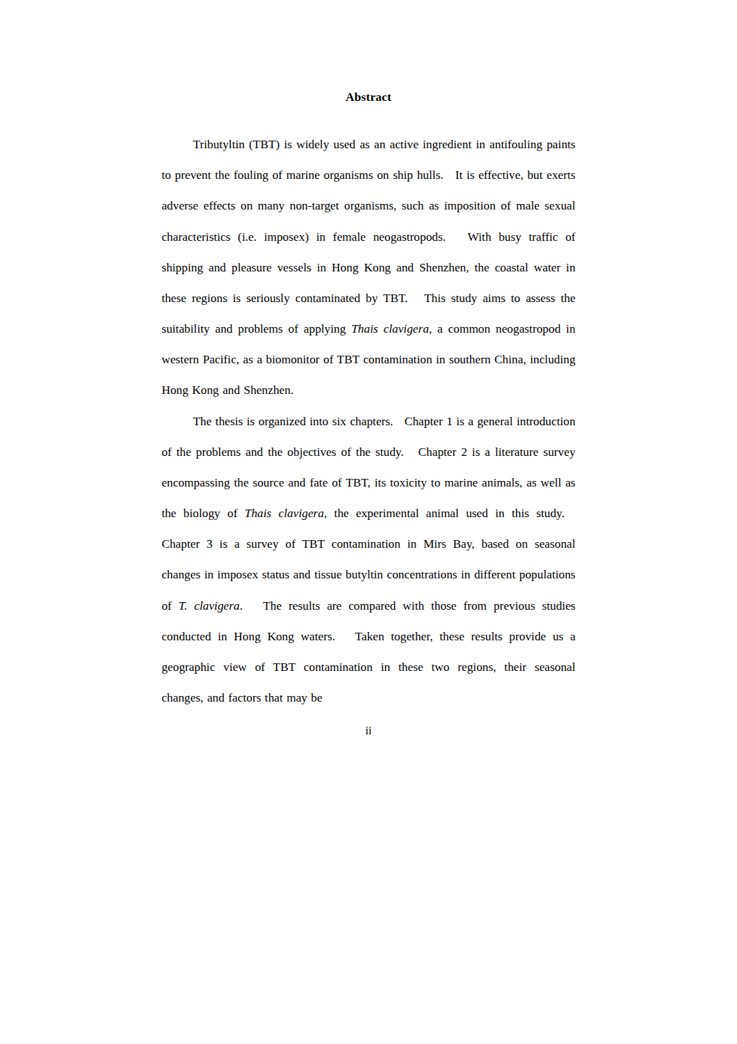Abstract
Tributyltin (TBT) is widely used as an active ingredient in antifouling paints to prevent the fouling of marine organisms on ship hulls. It is effective, but exerts adverse effects on many non-target organisms, such as imposition of male sexual characteristics (i.e. imposex) in female neogastropods. With busy traffic of shipping and pleasure vessels in Hong Kong and Shenzhen, the coastal water in these regions is seriously contaminated by TBT. This study aims to assess the suitability and problems of applying Thais clavigera, a common neogastropod in western Pacific, as a biomonitor of TBT contamination in southern China, including Hong Kong and Shenzhen.
The thesis is organized into six chapters. Chapter 1 is a general introduction of the problems and the objectives of the study. Chapter 2 is a literature survey encompassing the source and fate of TBT, its toxicity to marine animals, as well as the biology of Thais clavigera, the experimental animal used in this study. Chapter 3 is a survey of TBT contamination in Mirs Bay, based on seasonal changes in imposex status and tissue butyltin concentrations in different populations of T. clavigera. The results are compared with those from previous studies conducted in Hong Kong waters. Taken together, these results provide us a geographic view of TBT contamination in these two regions, their seasonal changes, and factors that may be
ii